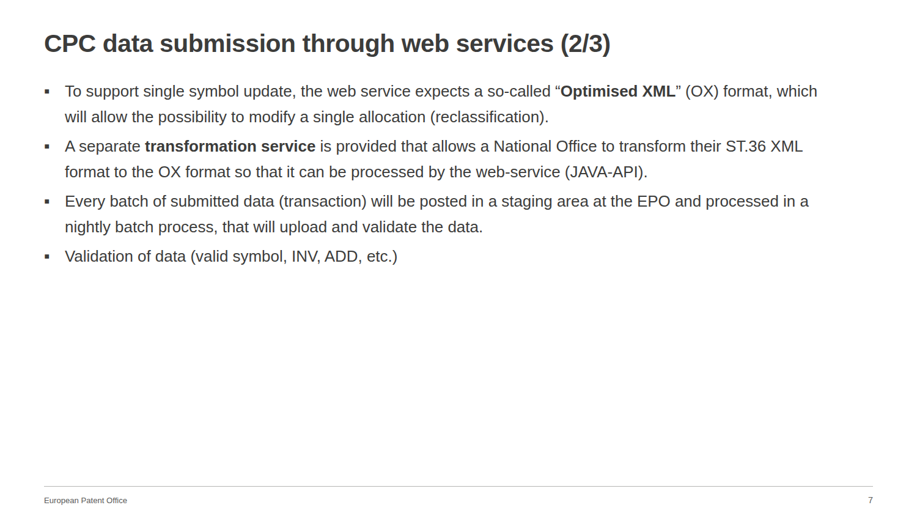CPC data submission through web services (2/3)
To support single symbol update, the web service expects a so-called “Optimised XML” (OX) format, which will allow the possibility to modify a single allocation (reclassification).
A separate transformation service is provided that allows a National Office to transform their ST.36 XML format to the OX format so that it can be processed by the web-service (JAVA-API).
Every batch of submitted data (transaction) will be posted in a staging area at the EPO and processed in a nightly batch process, that will upload and validate the data.
Validation of data (valid symbol, INV, ADD, etc.)
European Patent Office 7